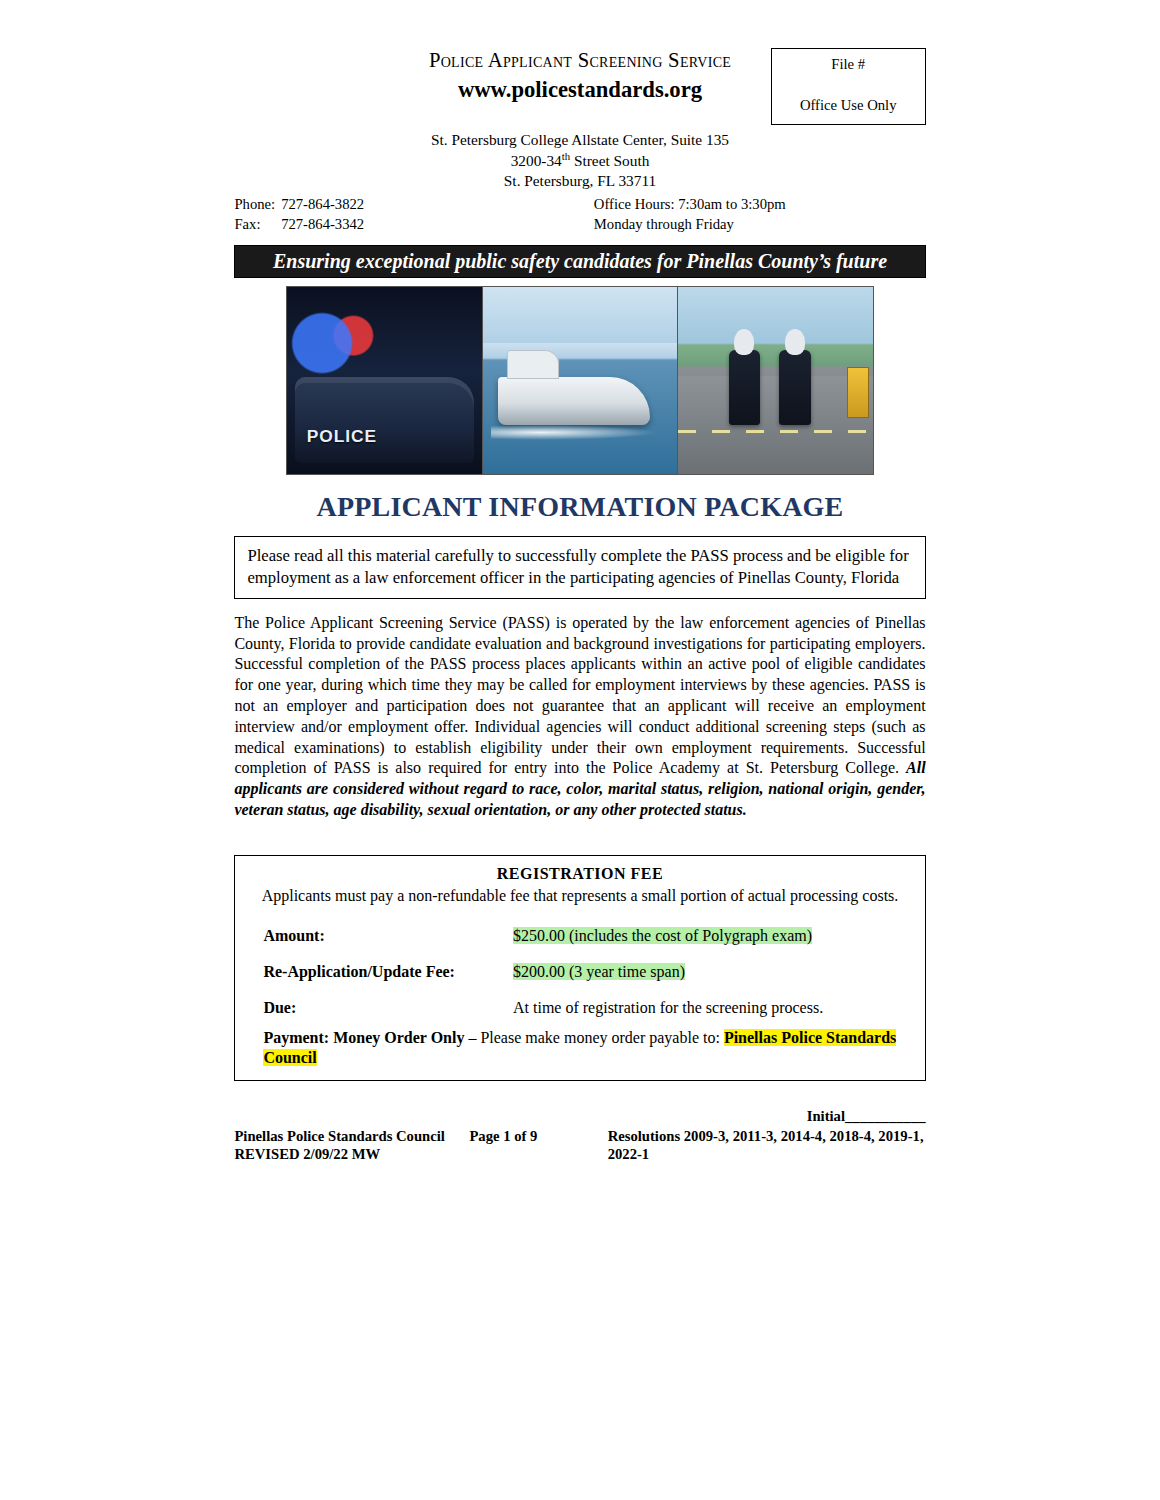File #
Office Use Only
Police Applicant Screening Service
www.policestandards.org
St. Petersburg College Allstate Center, Suite 135
3200-34th Street South
St. Petersburg, FL 33711
| Phone: | 727-864-3822 |
| Fax: | 727-864-3342 |
Office Hours: 7:30am to 3:30pm
Monday through Friday
Ensuring exceptional public safety candidates for Pinellas County’s future
POLICE
APPLICANT INFORMATION PACKAGE
Please read all this material carefully to successfully complete the PASS process and be eligible for employment as a law enforcement officer in the participating agencies of Pinellas County, Florida
The Police Applicant Screening Service (PASS) is operated by the law enforcement agencies of Pinellas County, Florida to provide candidate evaluation and background investigations for participating employers. Successful completion of the PASS process places applicants within an active pool of eligible candidates for one year, during which time they may be called for employment interviews by these agencies. PASS is not an employer and participation does not guarantee that an applicant will receive an employment interview and/or employment offer. Individual agencies will conduct additional screening steps (such as medical examinations) to establish eligibility under their own employment requirements. Successful completion of PASS is also required for entry into the Police Academy at St. Petersburg College. All applicants are considered without regard to race, color, marital status, religion, national origin, gender, veteran status, age disability, sexual orientation, or any other protected status.
REGISTRATION FEE
Applicants must pay a non-refundable fee that represents a small portion of actual processing costs.
| Amount: | $250.00 (includes the cost of Polygraph exam) |
| Re-Application/Update Fee: | $200.00 (3 year time span) |
| Due: | At time of registration for the screening process. |
Payment: Money Order Only – Please make money order payable to: Pinellas Police Standards Council
Initial___________
Pinellas Police Standards Council REVISED 2/09/22 MW
Page 1 of 9
Resolutions 2009-3, 2011-3, 2014-4, 2018-4, 2019-1, 2022-1